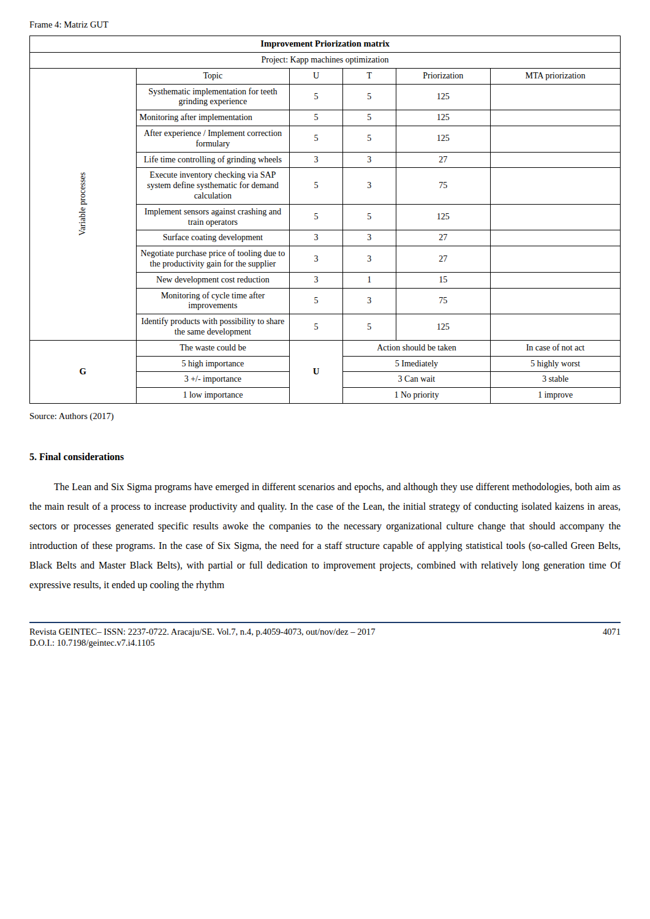Frame 4: Matriz GUT
| Improvement Priorization matrix |
| Project: Kapp machines optimization |
| Variable processes | Topic | U | T | Priorization | MTA priorization |
| Systhematic implementation for teeth grinding experience | 5 | 5 | 125 | |
| Monitoring after implementation | 5 | 5 | 125 | |
| After experience / Implement correction formulary | 5 | 5 | 125 | |
| Life time controlling of grinding wheels | 3 | 3 | 27 | |
| Execute inventory checking via SAP system define systhematic for demand calculation | 5 | 3 | 75 | |
| Implement sensors against crashing and train operators | 5 | 5 | 125 | |
| Surface coating development | 3 | 3 | 27 | |
| Negotiate purchase price of tooling due to the productivity gain for the supplier | 3 | 3 | 27 | |
| New development cost reduction | 3 | 1 | 15 | |
| Monitoring of cycle time after improvements | 5 | 3 | 75 | |
| Identify products with possibility to share the same development | 5 | 5 | 125 | |
| G | The waste could be | U | Action should be taken | In case of not act |
| 5 high importance | 5 Imediately | 5 highly worst |
| 3 +/- importance | 3 Can wait | 3 stable |
| 1 low importance | 1 No priority | 1 improve |
Source: Authors (2017)
5. Final considerations
The Lean and Six Sigma programs have emerged in different scenarios and epochs, and although they use different methodologies, both aim as the main result of a process to increase productivity and quality. In the case of the Lean, the initial strategy of conducting isolated kaizens in areas, sectors or processes generated specific results awoke the companies to the necessary organizational culture change that should accompany the introduction of these programs. In the case of Six Sigma, the need for a staff structure capable of applying statistical tools (so-called Green Belts, Black Belts and Master Black Belts), with partial or full dedication to improvement projects, combined with relatively long generation time Of expressive results, it ended up cooling the rhythm
Revista GEINTEC– ISSN: 2237-0722. Aracaju/SE. Vol.7, n.4, p.4059-4073, out/nov/dez – 20174071
D.O.I.: 10.7198/geintec.v7.i4.1105